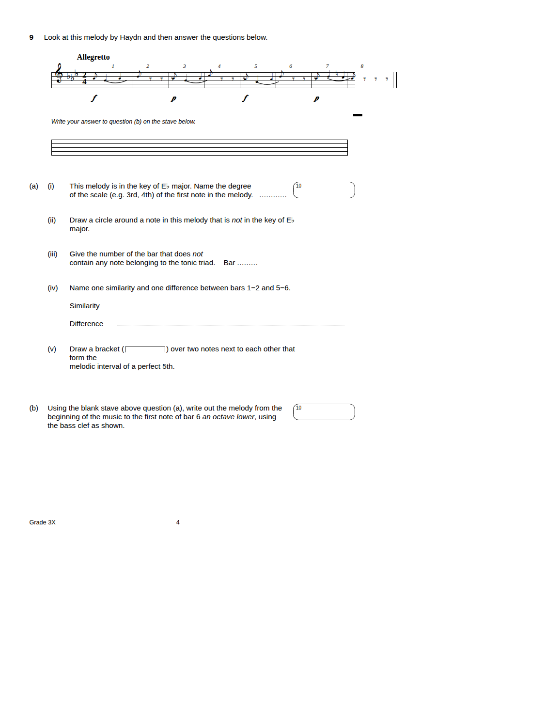9
Look at this melody by Haydn and then answer the questions below.
Allegretto
1 2 3 4 5 6 7 8
𝄞
♭
♭
♭
2
4
𝅘𝅥𝅮
𝅘𝅥
𝅘𝅥
𝅘𝅥𝅮
𝄾
𝄾
𝄾
𝅘𝅥𝅮
𝅘𝅥
𝅘𝅥
𝅘𝅥𝅮
𝄾
𝄾
𝄾
𝅘𝅥𝅮
𝅘𝅥
𝅘𝅥
𝅘𝅥𝅮
𝄾
𝄾
𝄾
𝅘𝅥𝅮
𝅘𝅥
♮
𝅘𝅥
𝅘𝅥𝅮
𝄾
𝄾
𝄾
𝆑
𝆏
𝆑
𝆏
Write your answer to question (b) on the stave below.
(a)
(i)
This melody is in the key of E♭ major. Name the degree
of the scale (e.g. 3rd, 4th) of the first note in the melody. ............
10
(ii)
Draw a circle around a note in this melody that is not in the key of E♭ major.
(iii)
Give the number of the bar that does not
contain any note belonging to the tonic triad. Bar .........
(iv)
Name one similarity and one difference between bars 1−2 and 5−6.
Similarity
Difference
(v)
Draw a bracket ( ) over two notes next to each other that form the
melodic interval of a perfect 5th.
(b)
Using the blank stave above question (a), write out the melody from the beginning of the music to the first note of bar 6 an octave lower, using the bass clef as shown.
10
Grade 3X
4